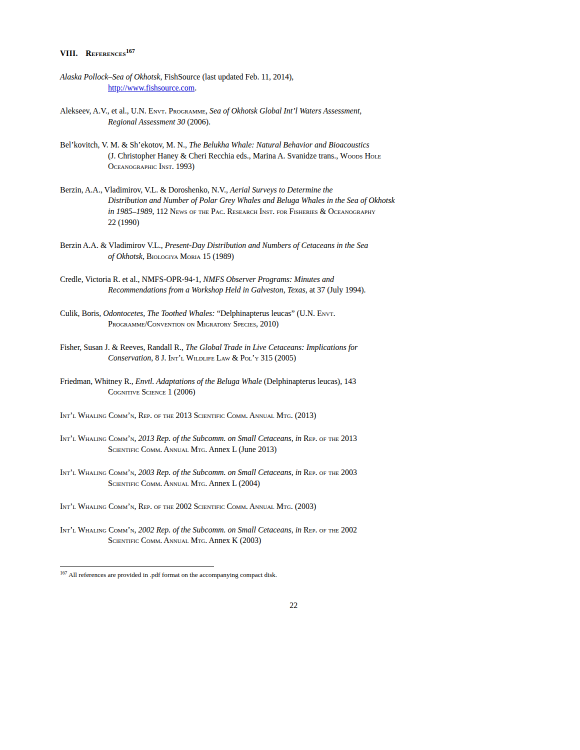VIII. References167
Alaska Pollock–Sea of Okhotsk, FishSource (last updated Feb. 11, 2014), http://www.fishsource.com.
Alekseev, A.V., et al., U.N. Envt. Programme, Sea of Okhotsk Global Int’l Waters Assessment, Regional Assessment 30 (2006).
Bel’kovitch, V. M. & Sh’ekotov, M. N., The Belukha Whale: Natural Behavior and Bioacoustics (J. Christopher Haney & Cheri Recchia eds., Marina A. Svanidze trans., Woods Hole Oceanographic Inst. 1993)
Berzin, A.A., Vladimirov, V.L. & Doroshenko, N.V., Aerial Surveys to Determine the Distribution and Number of Polar Grey Whales and Beluga Whales in the Sea of Okhotsk in 1985–1989, 112 News of the Pac. Research Inst. for Fisheries & Oceanography 22 (1990)
Berzin A.A. & Vladimirov V.L., Present-Day Distribution and Numbers of Cetaceans in the Sea of Okhotsk, Biologiya Moria 15 (1989)
Credle, Victoria R. et al., NMFS-OPR-94-1, NMFS Observer Programs: Minutes and Recommendations from a Workshop Held in Galveston, Texas, at 37 (July 1994).
Culik, Boris, Odontocetes, The Toothed Whales: “Delphinapterus leucas” (U.N. Envt. Programme/Convention on Migratory Species, 2010)
Fisher, Susan J. & Reeves, Randall R., The Global Trade in Live Cetaceans: Implications for Conservation, 8 J. Int’l Wildlife Law & Pol’y 315 (2005)
Friedman, Whitney R., Envtl. Adaptations of the Beluga Whale (Delphinapterus leucas), 143 Cognitive Science 1 (2006)
Int’l Whaling Comm’n, Rep. of the 2013 Scientific Comm. Annual Mtg. (2013)
Int’l Whaling Comm’n, 2013 Rep. of the Subcomm. on Small Cetaceans, in Rep. of the 2013 Scientific Comm. Annual Mtg. Annex L (June 2013)
Int’l Whaling Comm’n, 2003 Rep. of the Subcomm. on Small Cetaceans, in Rep. of the 2003 Scientific Comm. Annual Mtg. Annex L (2004)
Int’l Whaling Comm’n, Rep. of the 2002 Scientific Comm. Annual Mtg. (2003)
Int’l Whaling Comm’n, 2002 Rep. of the Subcomm. on Small Cetaceans, in Rep. of the 2002 Scientific Comm. Annual Mtg. Annex K (2003)
167 All references are provided in .pdf format on the accompanying compact disk.
22